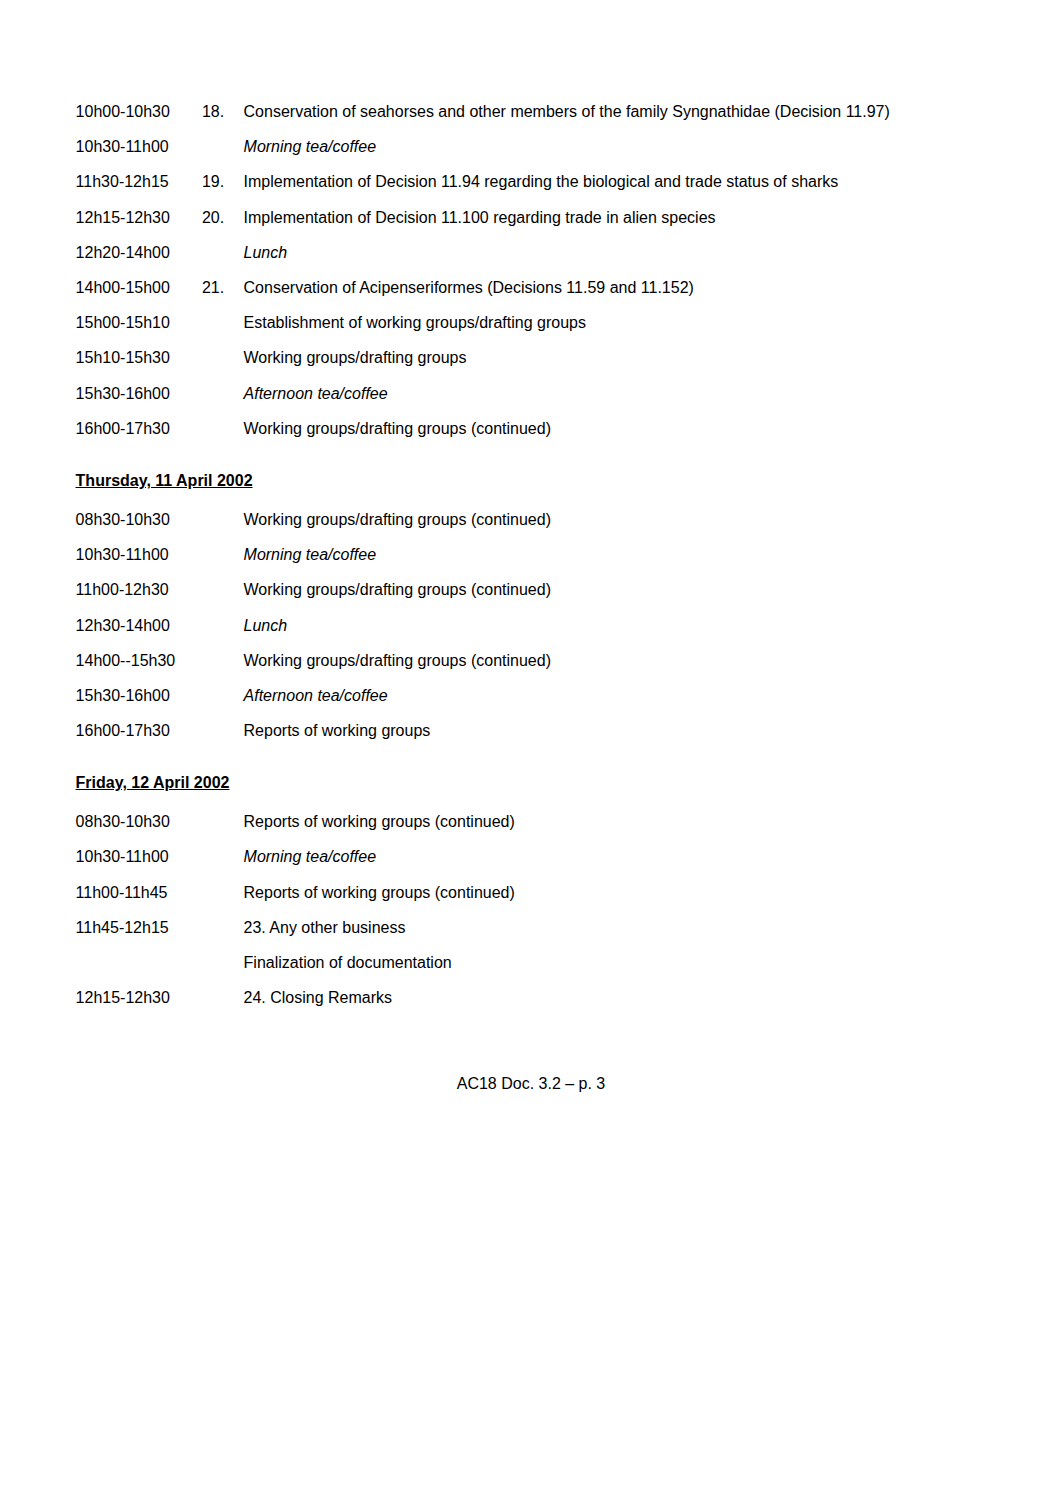| 10h00-10h30 | 18. | Conservation of seahorses and other members of the family Syngnathidae (Decision 11.97) |
| 10h30-11h00 | | Morning tea/coffee |
| 11h30-12h15 | 19. | Implementation of Decision 11.94 regarding the biological and trade status of sharks |
| 12h15-12h30 | 20. | Implementation of Decision 11.100 regarding trade in alien species |
| 12h20-14h00 | | Lunch |
| 14h00-15h00 | 21. | Conservation of Acipenseriformes (Decisions 11.59 and 11.152) |
| 15h00-15h10 | | Establishment of working groups/drafting groups |
| 15h10-15h30 | | Working groups/drafting groups |
| 15h30-16h00 | | Afternoon tea/coffee |
| 16h00-17h30 | | Working groups/drafting groups (continued) |
Thursday, 11 April 2002
| 08h30-10h30 | | Working groups/drafting groups (continued) |
| 10h30-11h00 | | Morning tea/coffee |
| 11h00-12h30 | | Working groups/drafting groups (continued) |
| 12h30-14h00 | | Lunch |
| 14h00--15h30 | | Working groups/drafting groups (continued) |
| 15h30-16h00 | | Afternoon tea/coffee |
| 16h00-17h30 | | Reports of working groups |
Friday, 12 April 2002
| 08h30-10h30 | | Reports of working groups (continued) |
| 10h30-11h00 | | Morning tea/coffee |
| 11h00-11h45 | | Reports of working groups (continued) |
| 11h45-12h15 | | 23. Any other business |
| | | Finalization of documentation |
| 12h15-12h30 | | 24. Closing Remarks |
AC18 Doc. 3.2 – p. 3